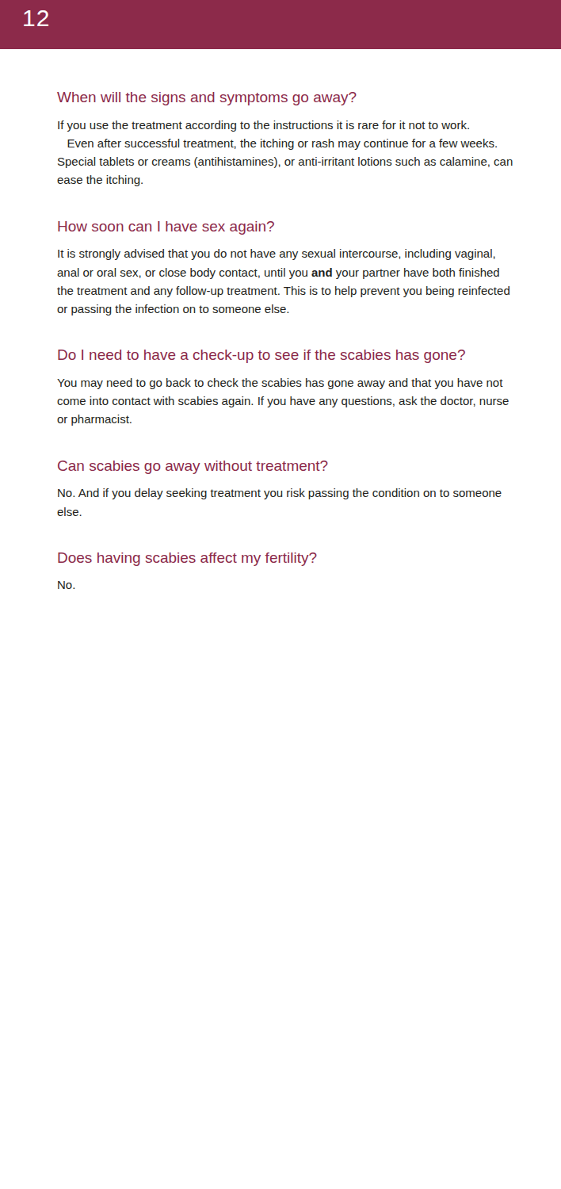12
When will the signs and symptoms go away?
If you use the treatment according to the instructions it is rare for it not to work.
Even after successful treatment, the itching or rash may continue for a few weeks. Special tablets or creams (antihistamines), or anti-irritant lotions such as calamine, can ease the itching.
How soon can I have sex again?
It is strongly advised that you do not have any sexual intercourse, including vaginal, anal or oral sex, or close body contact, until you and your partner have both finished the treatment and any follow-up treatment. This is to help prevent you being reinfected or passing the infection on to someone else.
Do I need to have a check-up to see if the scabies has gone?
You may need to go back to check the scabies has gone away and that you have not come into contact with scabies again. If you have any questions, ask the doctor, nurse or pharmacist.
Can scabies go away without treatment?
No. And if you delay seeking treatment you risk passing the condition on to someone else.
Does having scabies affect my fertility?
No.